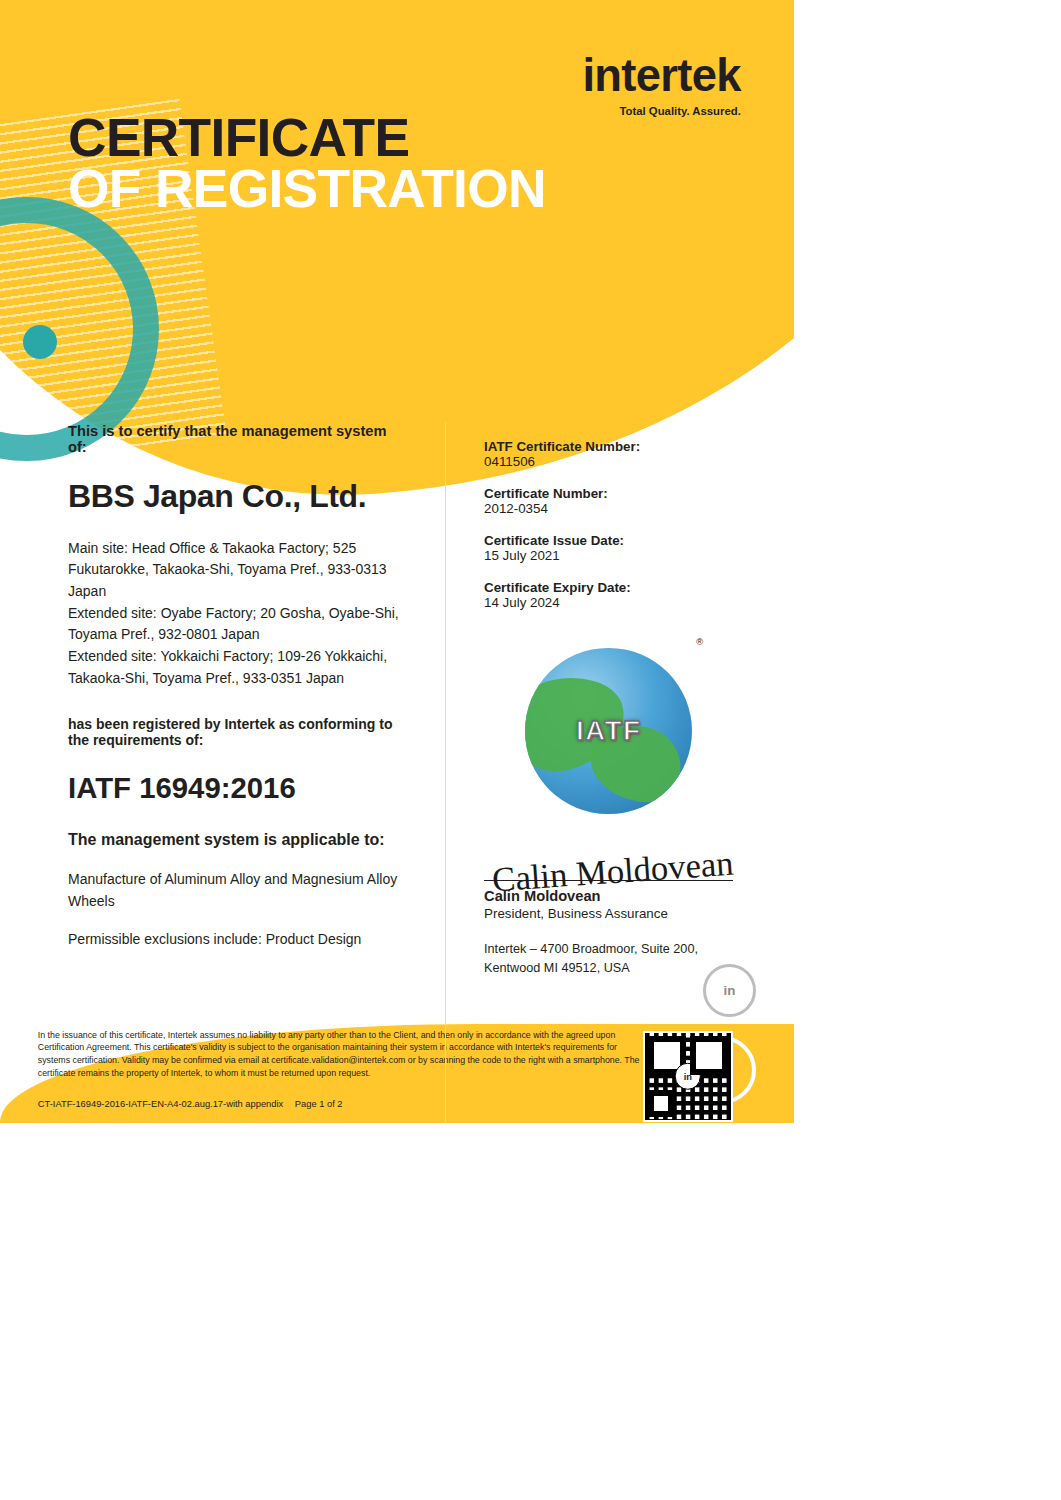intertek
Total Quality. Assured.
CERTIFICATE
OF REGISTRATION
This is to certify that the management system of:
BBS Japan Co., Ltd.
Main site: Head Office & Takaoka Factory; 525 Fukutarokke, Takaoka-Shi, Toyama Pref., 933-0313 Japan
Extended site: Oyabe Factory; 20 Gosha, Oyabe-Shi, Toyama Pref., 932-0801 Japan
Extended site: Yokkaichi Factory; 109-26 Yokkaichi, Takaoka-Shi, Toyama Pref., 933-0351 Japan
has been registered by Intertek as conforming to the requirements of:
IATF 16949:2016
The management system is applicable to:
Manufacture of Aluminum Alloy and Magnesium Alloy Wheels
Permissible exclusions include: Product Design
IATF Certificate Number:
0411506
Certificate Number:
2012-0354
Certificate Issue Date:
15 July 2021
Certificate Expiry Date:
14 July 2024
IATF
®
Calin Moldovean
Calin Moldovean
President, Business Assurance
Intertek – 4700 Broadmoor, Suite 200,
Kentwood MI 49512, USA
in
in
In the issuance of this certificate, Intertek assumes no liability to any party other than to the Client, and then only in accordance with the agreed upon Certification Agreement. This certificate's validity is subject to the organisation maintaining their system in accordance with Intertek's requirements for systems certification. Validity may be confirmed via email at certificate.validation@intertek.com or by scanning the code to the right with a smartphone. The certificate remains the property of Intertek, to whom it must be returned upon request.
CT-IATF-16949-2016-IATF-EN-A4-02.aug.17-with appendix
Page 1 of 2
in